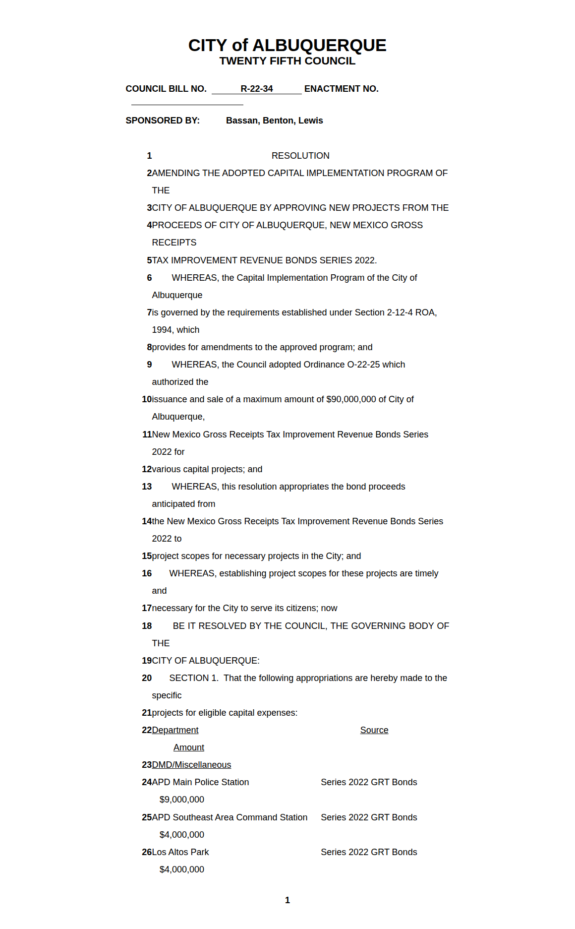CITY of ALBUQUERQUE
TWENTY FIFTH COUNCIL
COUNCIL BILL NO. R-22-34 ENACTMENT NO.
SPONSORED BY:Bassan, Benton, Lewis
| 1 | RESOLUTION |
| 2 | AMENDING THE ADOPTED CAPITAL IMPLEMENTATION PROGRAM OF THE |
| 3 | CITY OF ALBUQUERQUE BY APPROVING NEW PROJECTS FROM THE |
| 4 | PROCEEDS OF CITY OF ALBUQUERQUE, NEW MEXICO GROSS RECEIPTS |
| 5 | TAX IMPROVEMENT REVENUE BONDS SERIES 2022. |
| 6 | WHEREAS, the Capital Implementation Program of the City of Albuquerque |
| 7 | is governed by the requirements established under Section 2-12-4 ROA, 1994, which |
| 8 | provides for amendments to the approved program; and |
| 9 | WHEREAS, the Council adopted Ordinance O-22-25 which authorized the |
| 10 | issuance and sale of a maximum amount of $90,000,000 of City of Albuquerque, |
| 11 | New Mexico Gross Receipts Tax Improvement Revenue Bonds Series 2022 for |
| 12 | various capital projects; and |
| 13 | WHEREAS, this resolution appropriates the bond proceeds anticipated from |
| 14 | the New Mexico Gross Receipts Tax Improvement Revenue Bonds Series 2022 to |
| 15 | project scopes for necessary projects in the City; and |
| 16 | WHEREAS, establishing project scopes for these projects are timely and |
| 17 | necessary for the City to serve its citizens; now |
| 18 | BE IT RESOLVED BY THE COUNCIL, THE GOVERNING BODY OF THE |
| 19 | CITY OF ALBUQUERQUE: |
| 20 | SECTION 1. That the following appropriations are hereby made to the specific |
| 21 | projects for eligible capital expenses: |
| 22 | Department Source Amount |
| 23 | DMD/Miscellaneous |
| 24 | APD Main Police Station Series 2022 GRT Bonds $9,000,000 |
| 25 | APD Southeast Area Command Station Series 2022 GRT Bonds $4,000,000 |
| 26 | Los Altos Park Series 2022 GRT Bonds $4,000,000 |
1